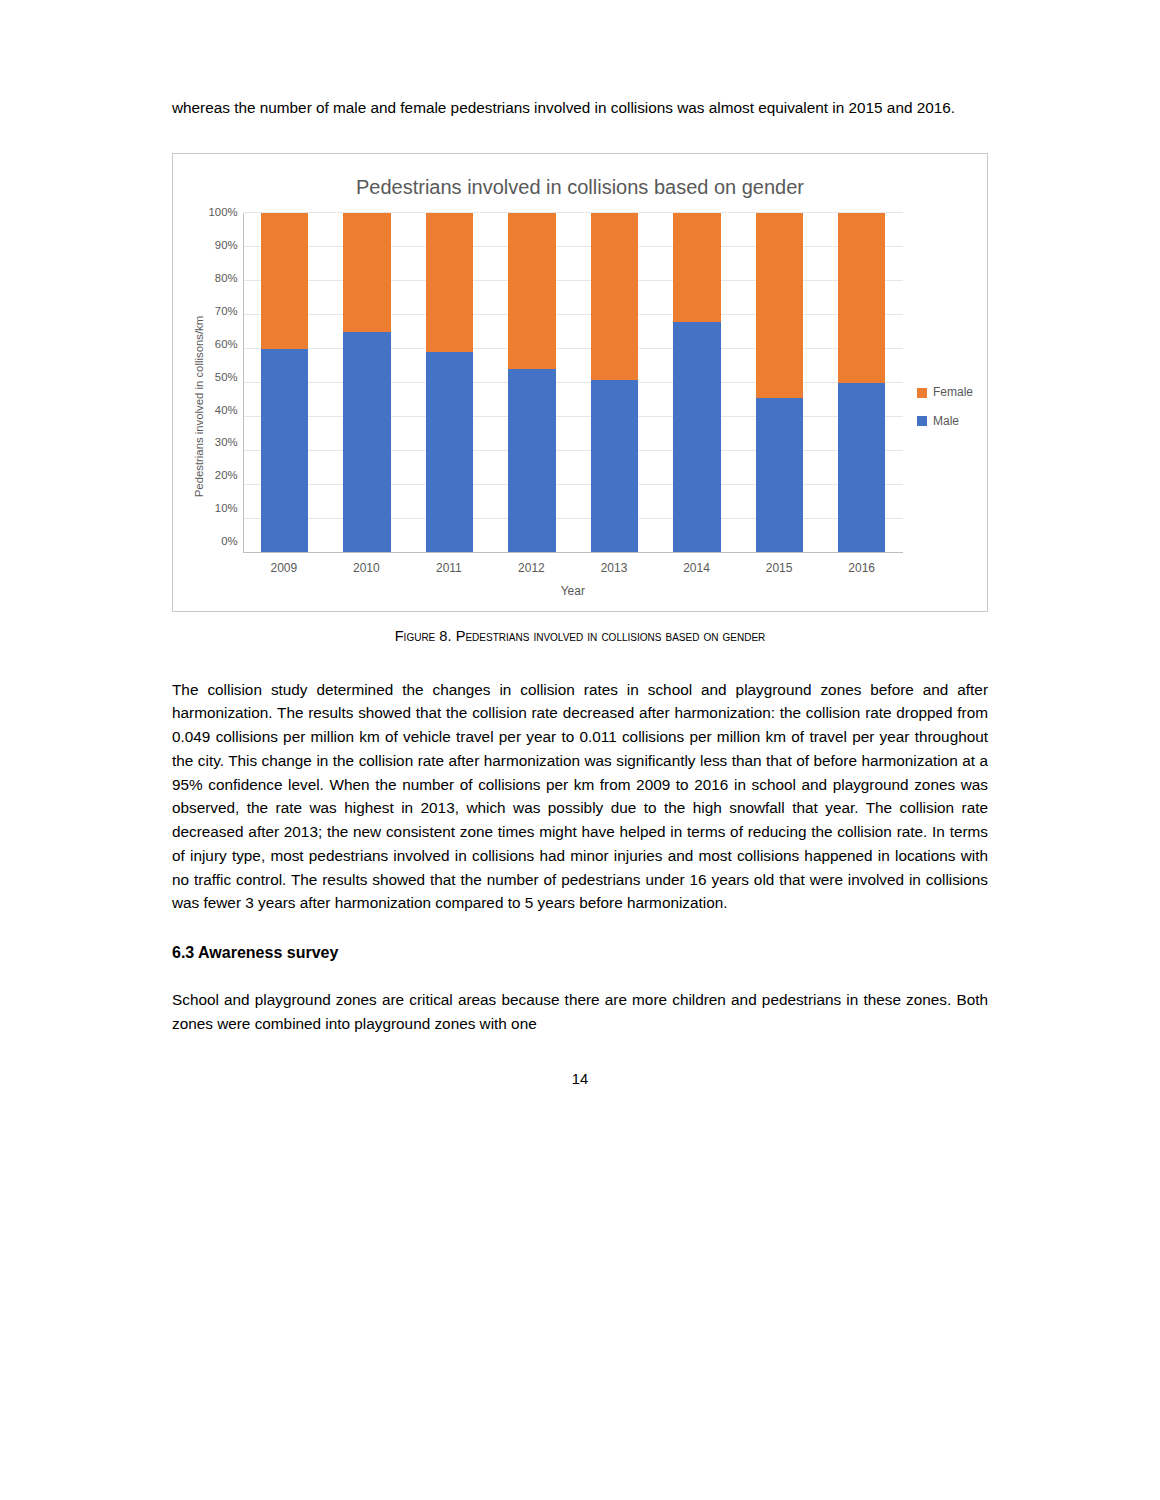whereas the number of male and female pedestrians involved in collisions was almost equivalent in 2015 and 2016.
Pedestrians involved in collisions based on gender
Pedestrians involved in collisons/km
100% 90% 80% 70% 60% 50% 40% 30% 20% 10% 0%
2009 2010 2011 2012 2013 2014 2015 2016
Year
Female
Male
Figure 8. Pedestrians involved in collisions based on gender
The collision study determined the changes in collision rates in school and playground zones before and after harmonization. The results showed that the collision rate decreased after harmonization: the collision rate dropped from 0.049 collisions per million km of vehicle travel per year to 0.011 collisions per million km of travel per year throughout the city. This change in the collision rate after harmonization was significantly less than that of before harmonization at a 95% confidence level. When the number of collisions per km from 2009 to 2016 in school and playground zones was observed, the rate was highest in 2013, which was possibly due to the high snowfall that year. The collision rate decreased after 2013; the new consistent zone times might have helped in terms of reducing the collision rate. In terms of injury type, most pedestrians involved in collisions had minor injuries and most collisions happened in locations with no traffic control. The results showed that the number of pedestrians under 16 years old that were involved in collisions was fewer 3 years after harmonization compared to 5 years before harmonization.
6.3 Awareness survey
School and playground zones are critical areas because there are more children and pedestrians in these zones. Both zones were combined into playground zones with one
14